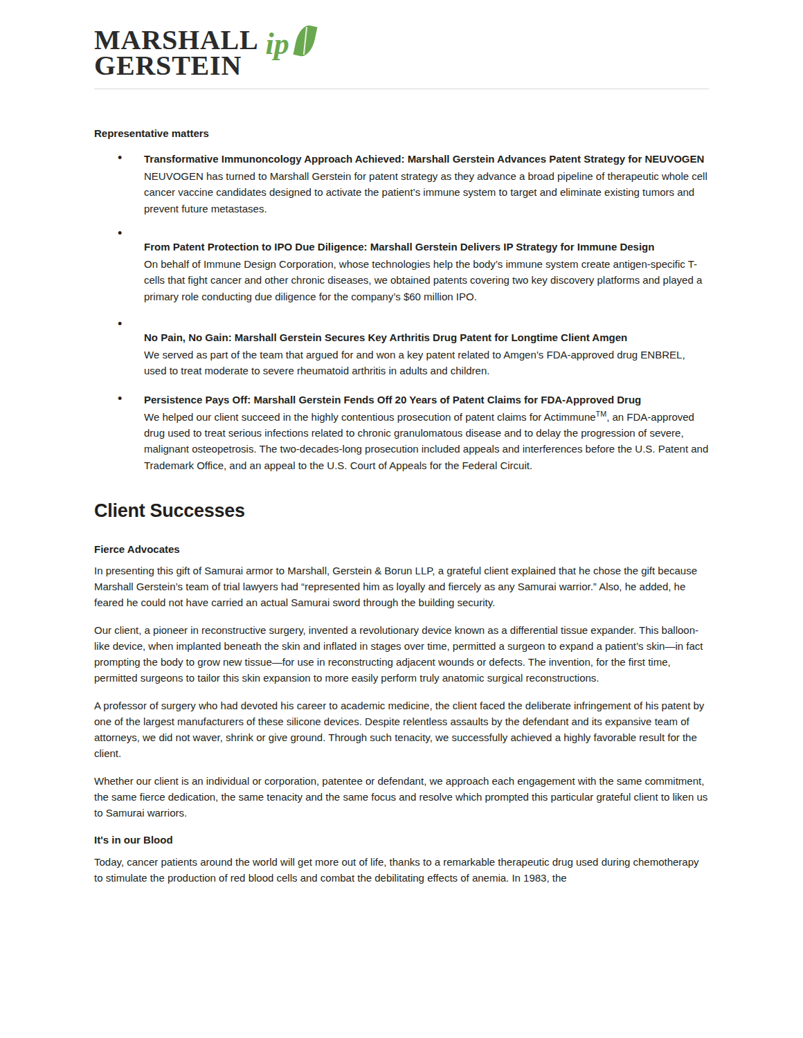Marshall Gerstein
ip
Representative matters
Transformative Immunoncology Approach Achieved: Marshall Gerstein Advances Patent Strategy for NEUVOGEN
NEUVOGEN has turned to Marshall Gerstein for patent strategy as they advance a broad pipeline of therapeutic whole cell cancer vaccine candidates designed to activate the patient’s immune system to target and eliminate existing tumors and prevent future metastases.
From Patent Protection to IPO Due Diligence: Marshall Gerstein Delivers IP Strategy for Immune Design
On behalf of Immune Design Corporation, whose technologies help the body’s immune system create antigen-specific T-cells that fight cancer and other chronic diseases, we obtained patents covering two key discovery platforms and played a primary role conducting due diligence for the company’s $60 million IPO.
No Pain, No Gain: Marshall Gerstein Secures Key Arthritis Drug Patent for Longtime Client Amgen
We served as part of the team that argued for and won a key patent related to Amgen’s FDA-approved drug ENBREL, used to treat moderate to severe rheumatoid arthritis in adults and children.
Persistence Pays Off: Marshall Gerstein Fends Off 20 Years of Patent Claims for FDA-Approved Drug
We helped our client succeed in the highly contentious prosecution of patent claims for ActimmuneTM, an FDA-approved drug used to treat serious infections related to chronic granulomatous disease and to delay the progression of severe, malignant osteopetrosis. The two-decades-long prosecution included appeals and interferences before the U.S. Patent and Trademark Office, and an appeal to the U.S. Court of Appeals for the Federal Circuit.
Client Successes
Fierce Advocates
In presenting this gift of Samurai armor to Marshall, Gerstein & Borun LLP, a grateful client explained that he chose the gift because Marshall Gerstein’s team of trial lawyers had “represented him as loyally and fiercely as any Samurai warrior.” Also, he added, he feared he could not have carried an actual Samurai sword through the building security.
Our client, a pioneer in reconstructive surgery, invented a revolutionary device known as a differential tissue expander. This balloon-like device, when implanted beneath the skin and inflated in stages over time, permitted a surgeon to expand a patient’s skin—in fact prompting the body to grow new tissue—for use in reconstructing adjacent wounds or defects. The invention, for the first time, permitted surgeons to tailor this skin expansion to more easily perform truly anatomic surgical reconstructions.
A professor of surgery who had devoted his career to academic medicine, the client faced the deliberate infringement of his patent by one of the largest manufacturers of these silicone devices. Despite relentless assaults by the defendant and its expansive team of attorneys, we did not waver, shrink or give ground. Through such tenacity, we successfully achieved a highly favorable result for the client.
Whether our client is an individual or corporation, patentee or defendant, we approach each engagement with the same commitment, the same fierce dedication, the same tenacity and the same focus and resolve which prompted this particular grateful client to liken us to Samurai warriors.
It's in our Blood
Today, cancer patients around the world will get more out of life, thanks to a remarkable therapeutic drug used during chemotherapy to stimulate the production of red blood cells and combat the debilitating effects of anemia. In 1983, the